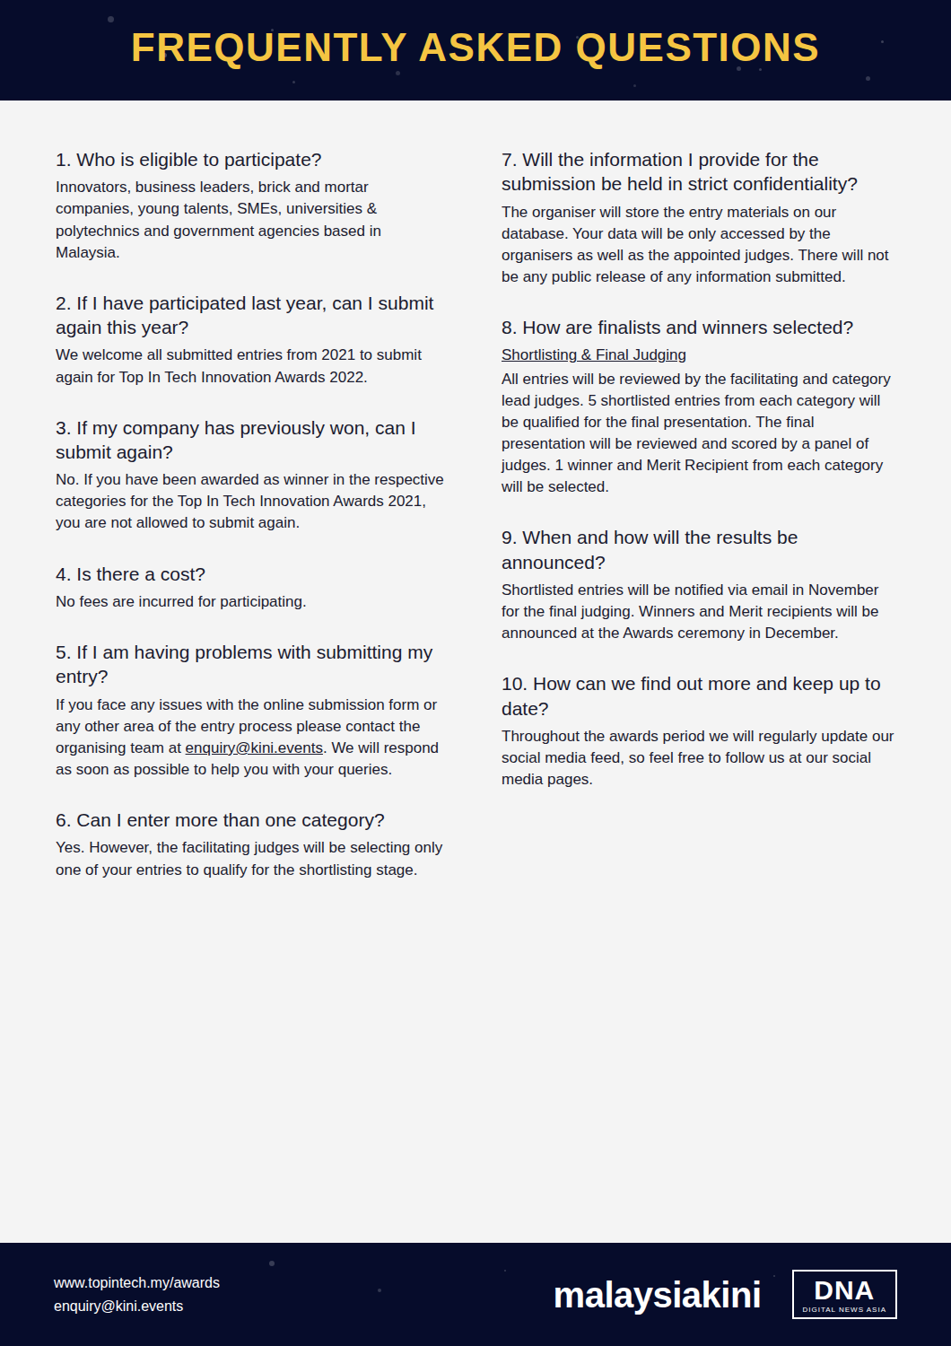Frequently Asked Questions
1. Who is eligible to participate?
Innovators, business leaders, brick and mortar companies, young talents, SMEs, universities & polytechnics and government agencies based in Malaysia.
2. If I have participated last year, can I submit again this year?
We welcome all submitted entries from 2021 to submit again for Top In Tech Innovation Awards 2022.
3. If my company has previously won, can I submit again?
No. If you have been awarded as winner in the respective categories for the Top In Tech Innovation Awards 2021, you are not allowed to submit again.
4. Is there a cost?
No fees are incurred for participating.
5. If I am having problems with submitting my entry?
If you face any issues with the online submission form or any other area of the entry process please contact the organising team at enquiry@kini.events. We will respond as soon as possible to help you with your queries.
6. Can I enter more than one category?
Yes. However, the facilitating judges will be selecting only one of your entries to qualify for the shortlisting stage.
7. Will the information I provide for the submission be held in strict confidentiality?
The organiser will store the entry materials on our database. Your data will be only accessed by the organisers as well as the appointed judges. There will not be any public release of any information submitted.
8. How are finalists and winners selected?
Shortlisting & Final Judging
All entries will be reviewed by the facilitating and category lead judges. 5 shortlisted entries from each category will be qualified for the final presentation. The final presentation will be reviewed and scored by a panel of judges. 1 winner and Merit Recipient from each category will be selected.
9. When and how will the results be announced?
Shortlisted entries will be notified via email in November for the final judging. Winners and Merit recipients will be announced at the Awards ceremony in December.
10. How can we find out more and keep up to date?
Throughout the awards period we will regularly update our social media feed, so feel free to follow us at our social media pages.
www.topintech.my/awards enquiry@kini.events
malaysiakini DNA DIGITAL NEWS ASIA